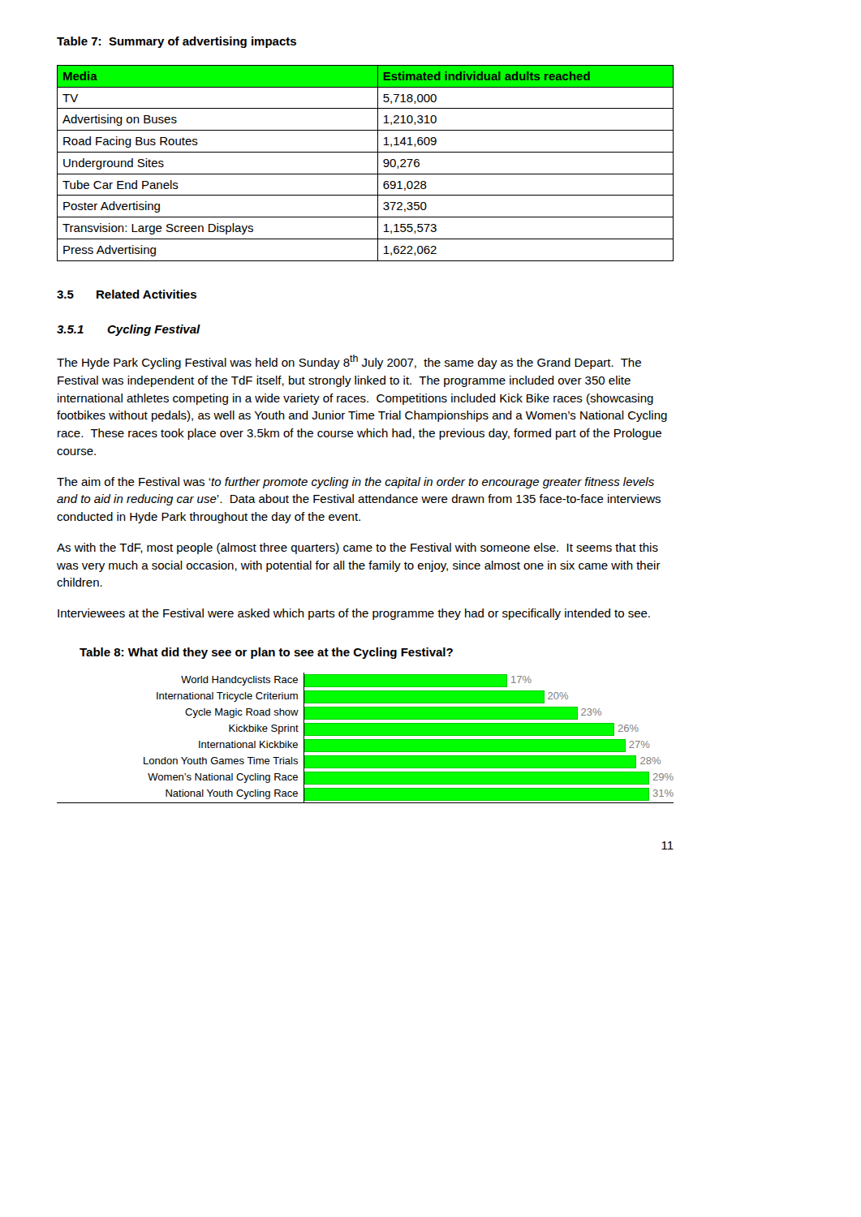Table 7: Summary of advertising impacts
| Media | Estimated individual adults reached |
| --- | --- |
| TV | 5,718,000 |
| Advertising on Buses | 1,210,310 |
| Road Facing Bus Routes | 1,141,609 |
| Underground Sites | 90,276 |
| Tube Car End Panels | 691,028 |
| Poster Advertising | 372,350 |
| Transvision: Large Screen Displays | 1,155,573 |
| Press Advertising | 1,622,062 |
3.5 Related Activities
3.5.1 Cycling Festival
The Hyde Park Cycling Festival was held on Sunday 8th July 2007, the same day as the Grand Depart. The Festival was independent of the TdF itself, but strongly linked to it. The programme included over 350 elite international athletes competing in a wide variety of races. Competitions included Kick Bike races (showcasing footbikes without pedals), as well as Youth and Junior Time Trial Championships and a Women’s National Cycling race. These races took place over 3.5km of the course which had, the previous day, formed part of the Prologue course.
The aim of the Festival was ‘to further promote cycling in the capital in order to encourage greater fitness levels and to aid in reducing car use’. Data about the Festival attendance were drawn from 135 face-to-face interviews conducted in Hyde Park throughout the day of the event.
As with the TdF, most people (almost three quarters) came to the Festival with someone else. It seems that this was very much a social occasion, with potential for all the family to enjoy, since almost one in six came with their children.
Interviewees at the Festival were asked which parts of the programme they had or specifically intended to see.
Table 8: What did they see or plan to see at the Cycling Festival?
| World Handcyclists Race | 17% |
| International Tricycle Criterium | 20% |
| Cycle Magic Road show | 23% |
| Kickbike Sprint | 26% |
| International Kickbike | 27% |
| London Youth Games Time Trials | 28% |
| Women’s National Cycling Race | 29% |
| National Youth Cycling Race | 31% |
11